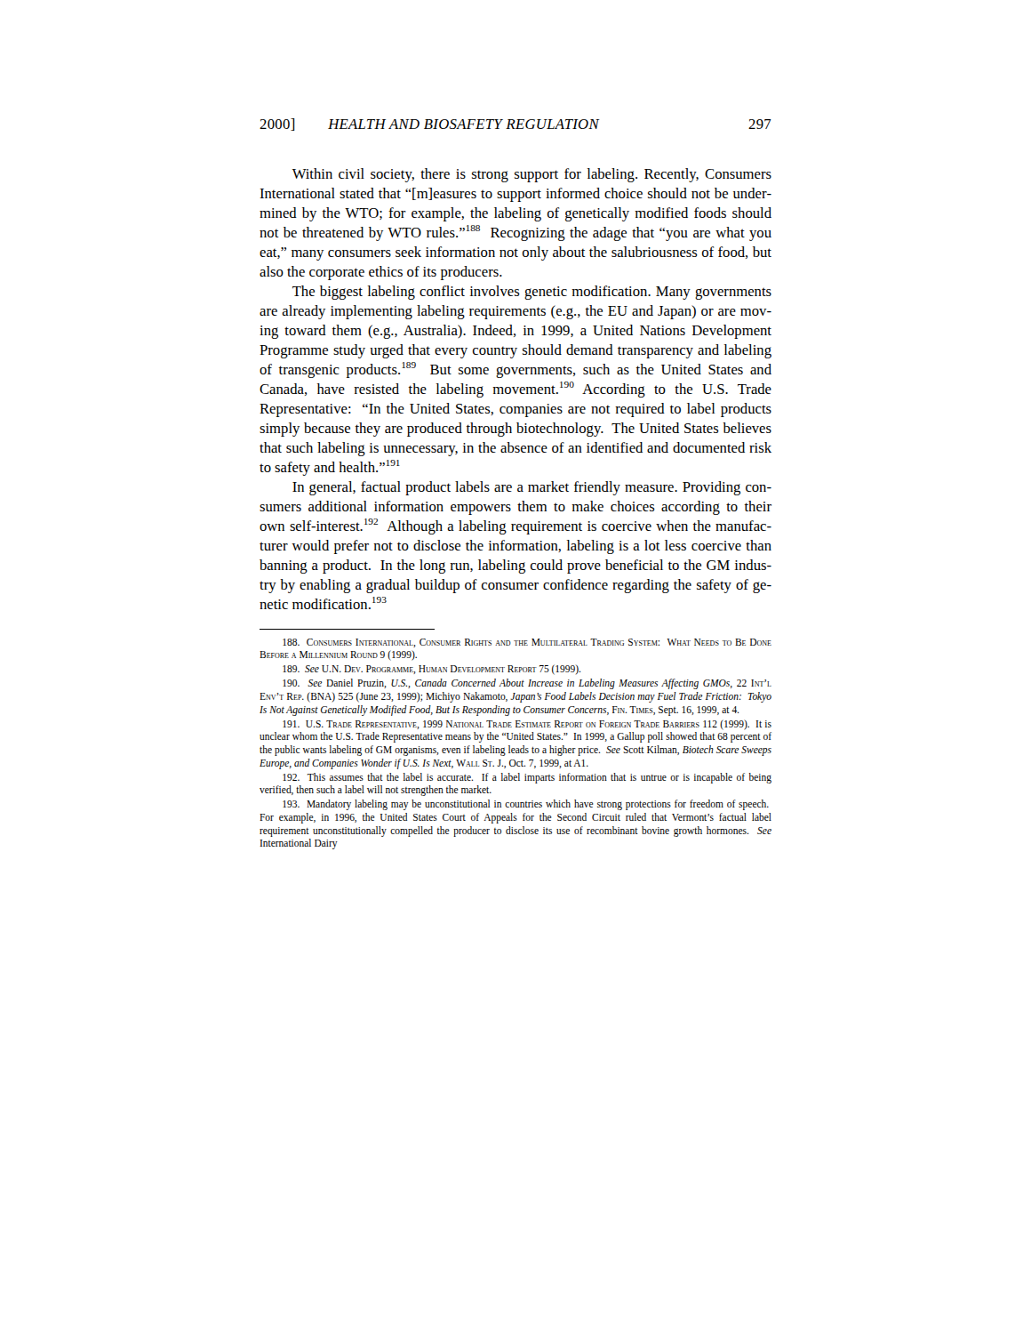297 2000] HEALTH AND BIOSAFETY REGULATION
Within civil society, there is strong support for labeling. Recently, Consumers International stated that “[m]easures to support informed choice should not be undermined by the WTO; for example, the labeling of genetically modified foods should not be threatened by WTO rules.”188 Recognizing the adage that “you are what you eat,” many consumers seek information not only about the salubriousness of food, but also the corporate ethics of its producers.
The biggest labeling conflict involves genetic modification. Many governments are already implementing labeling requirements (e.g., the EU and Japan) or are moving toward them (e.g., Australia). Indeed, in 1999, a United Nations Development Programme study urged that every country should demand transparency and labeling of transgenic products.189 But some governments, such as the United States and Canada, have resisted the labeling movement.190 According to the U.S. Trade Representative: “In the United States, companies are not required to label products simply because they are produced through biotechnology. The United States believes that such labeling is unnecessary, in the absence of an identified and documented risk to safety and health.”191
In general, factual product labels are a market friendly measure. Providing consumers additional information empowers them to make choices according to their own self-interest.192 Although a labeling requirement is coercive when the manufacturer would prefer not to disclose the information, labeling is a lot less coercive than banning a product. In the long run, labeling could prove beneficial to the GM industry by enabling a gradual buildup of consumer confidence regarding the safety of genetic modification.193
188. Consumers International, Consumer Rights and the Multilateral Trading System: What Needs to Be Done Before a Millennium Round 9 (1999).
189. See U.N. Dev. Programme, Human Development Report 75 (1999).
190. See Daniel Pruzin, U.S., Canada Concerned About Increase in Labeling Measures Affecting GMOs, 22 Int’l Env’t Rep. (BNA) 525 (June 23, 1999); Michiyo Nakamoto, Japan’s Food Labels Decision may Fuel Trade Friction: Tokyo Is Not Against Genetically Modified Food, But Is Responding to Consumer Concerns, Fin. Times, Sept. 16, 1999, at 4.
191. U.S. Trade Representative, 1999 National Trade Estimate Report on Foreign Trade Barriers 112 (1999). It is unclear whom the U.S. Trade Representative means by the “United States.” In 1999, a Gallup poll showed that 68 percent of the public wants labeling of GM organisms, even if labeling leads to a higher price. See Scott Kilman, Biotech Scare Sweeps Europe, and Companies Wonder if U.S. Is Next, Wall St. J., Oct. 7, 1999, at A1.
192. This assumes that the label is accurate. If a label imparts information that is untrue or is incapable of being verified, then such a label will not strengthen the market.
193. Mandatory labeling may be unconstitutional in countries which have strong protections for freedom of speech. For example, in 1996, the United States Court of Appeals for the Second Circuit ruled that Vermont’s factual label requirement unconstitutionally compelled the producer to disclose its use of recombinant bovine growth hormones. See International Dairy